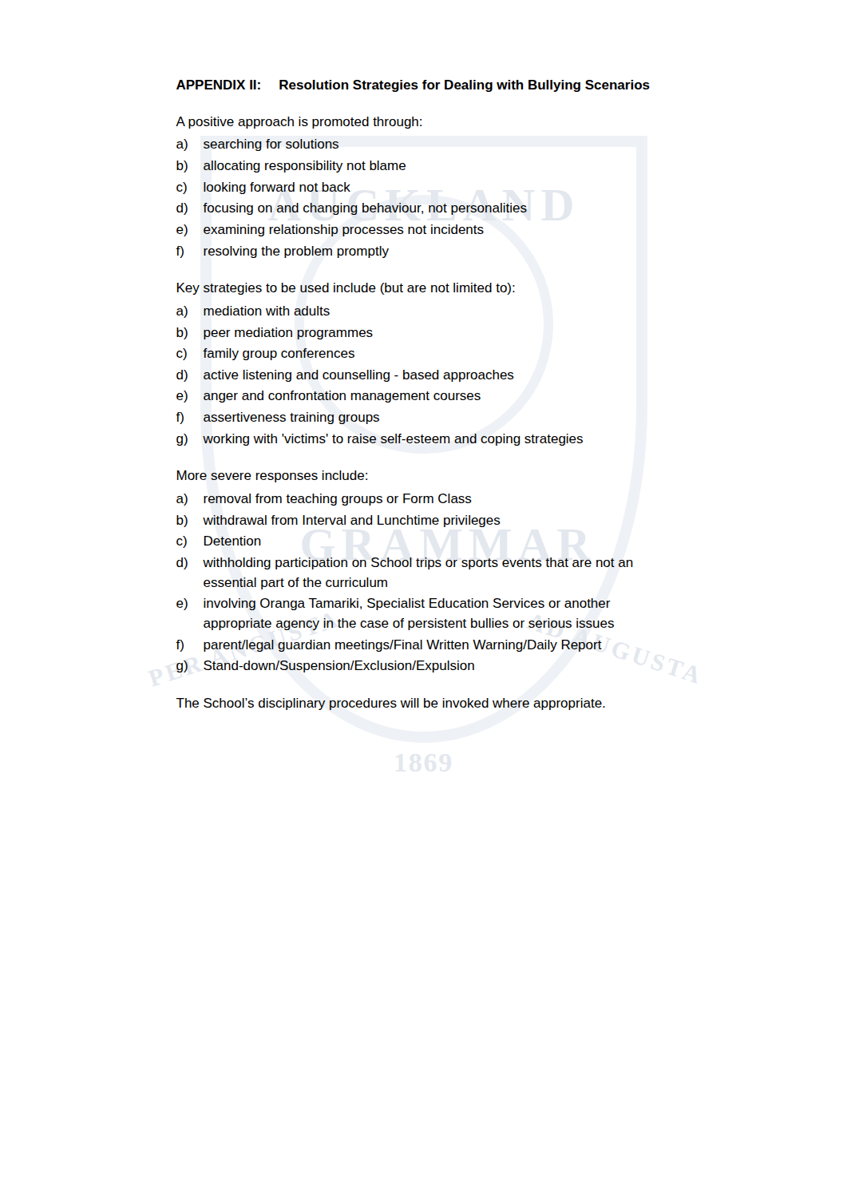AUCKLAND
GRAMMAR
PER ANGUSTA
AD AUGUSTA
1869
APPENDIX II: Resolution Strategies for Dealing with Bullying Scenarios
A positive approach is promoted through:
a)
searching for solutions
b)
allocating responsibility not blame
c)
looking forward not back
d)
focusing on and changing behaviour, not personalities
e)
examining relationship processes not incidents
f)
resolving the problem promptly
Key strategies to be used include (but are not limited to):
a)
mediation with adults
b)
peer mediation programmes
c)
family group conferences
d)
active listening and counselling - based approaches
e)
anger and confrontation management courses
f)
assertiveness training groups
g)
working with 'victims' to raise self-esteem and coping strategies
More severe responses include:
a)
removal from teaching groups or Form Class
b)
withdrawal from Interval and Lunchtime privileges
c)
Detention
d)
withholding participation on School trips or sports events that are not an essential part of the curriculum
e)
involving Oranga Tamariki, Specialist Education Services or another appropriate agency in the case of persistent bullies or serious issues
f)
parent/legal guardian meetings/Final Written Warning/Daily Report
g)
Stand-down/Suspension/Exclusion/Expulsion
The School’s disciplinary procedures will be invoked where appropriate.